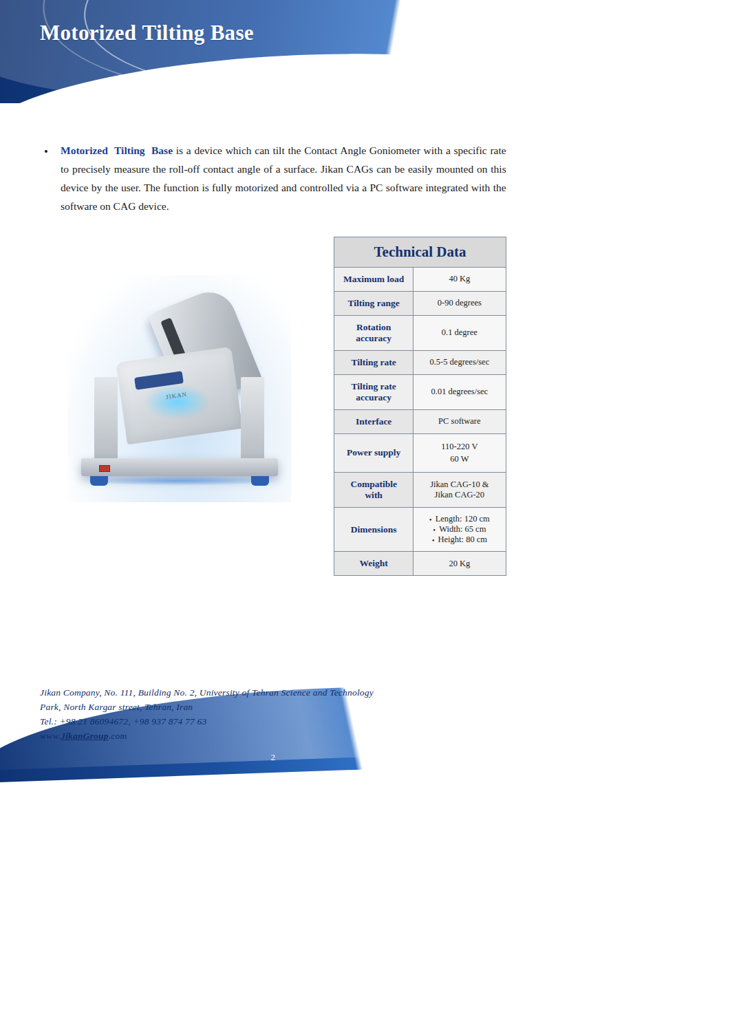Motorized Tilting Base
Motorized Tilting Base is a device which can tilt the Contact Angle Goniometer with a specific rate to precisely measure the roll-off contact angle of a surface. Jikan CAGs can be easily mounted on this device by the user. The function is fully motorized and controlled via a PC software integrated with the software on CAG device.
JIKAN
Technical Data
| Maximum load | 40 Kg |
| Tilting range | 0-90 degrees |
| Rotation accuracy | 0.1 degree |
| Tilting rate | 0.5-5 degrees/sec |
| Tilting rate accuracy | 0.01 degrees/sec |
| Interface | PC software |
| Power supply | 110-220 V 60 W |
| Compatible with | Jikan CAG-10 & Jikan CAG-20 |
| Dimensions | Length: 120 cm Width: 65 cm Height: 80 cm |
| Weight | 20 Kg |
Jikan Company, No. 111, Building No. 2, University of Tehran Science and Technology
Park, North Kargar street, Tehran, Iran
Tel.: +98 21 86094672, +98 937 874 77 63
www.JikanGroup.com
Jikan
2